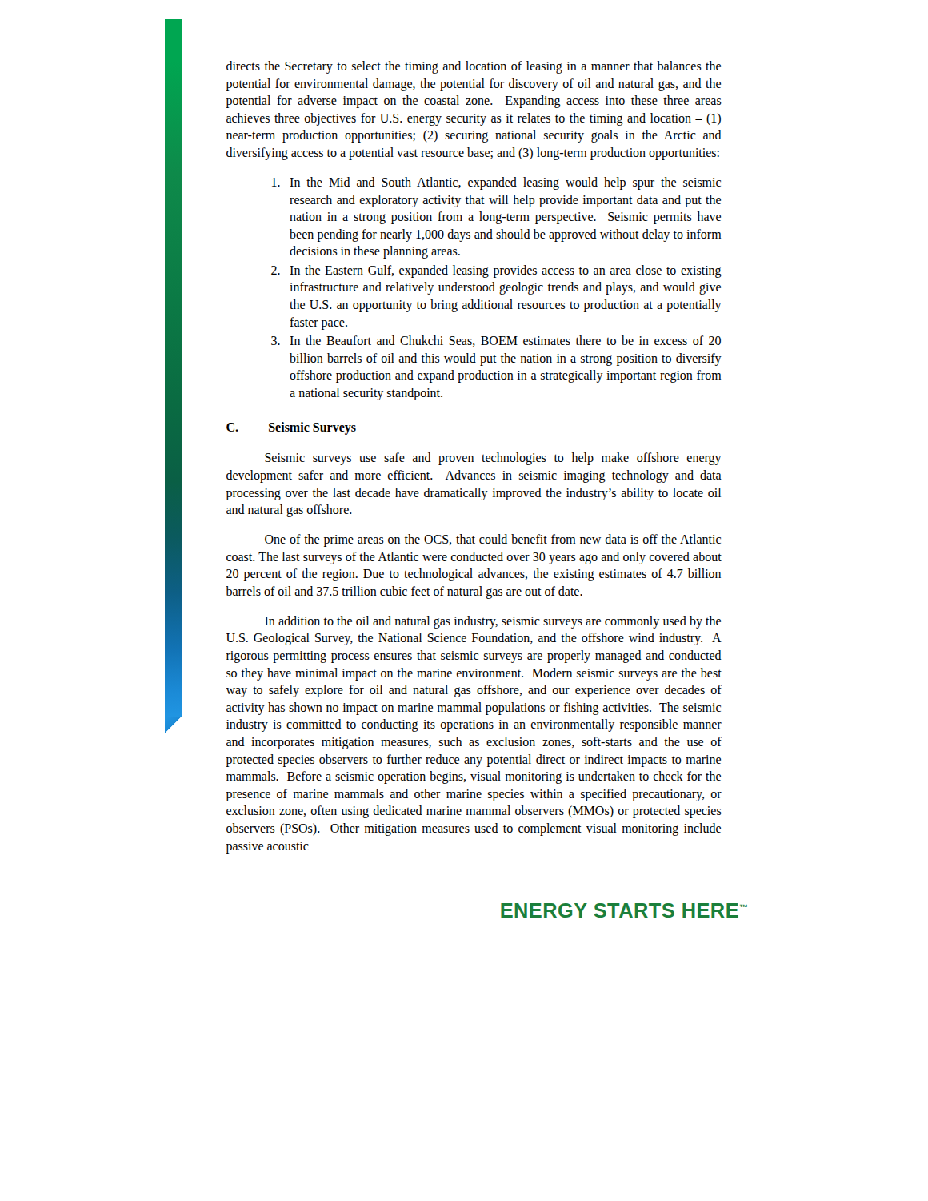directs the Secretary to select the timing and location of leasing in a manner that balances the potential for environmental damage, the potential for discovery of oil and natural gas, and the potential for adverse impact on the coastal zone. Expanding access into these three areas achieves three objectives for U.S. energy security as it relates to the timing and location – (1) near-term production opportunities; (2) securing national security goals in the Arctic and diversifying access to a potential vast resource base; and (3) long-term production opportunities:
In the Mid and South Atlantic, expanded leasing would help spur the seismic research and exploratory activity that will help provide important data and put the nation in a strong position from a long-term perspective. Seismic permits have been pending for nearly 1,000 days and should be approved without delay to inform decisions in these planning areas.
In the Eastern Gulf, expanded leasing provides access to an area close to existing infrastructure and relatively understood geologic trends and plays, and would give the U.S. an opportunity to bring additional resources to production at a potentially faster pace.
In the Beaufort and Chukchi Seas, BOEM estimates there to be in excess of 20 billion barrels of oil and this would put the nation in a strong position to diversify offshore production and expand production in a strategically important region from a national security standpoint.
C. Seismic Surveys
Seismic surveys use safe and proven technologies to help make offshore energy development safer and more efficient. Advances in seismic imaging technology and data processing over the last decade have dramatically improved the industry’s ability to locate oil and natural gas offshore.
One of the prime areas on the OCS, that could benefit from new data is off the Atlantic coast. The last surveys of the Atlantic were conducted over 30 years ago and only covered about 20 percent of the region. Due to technological advances, the existing estimates of 4.7 billion barrels of oil and 37.5 trillion cubic feet of natural gas are out of date.
In addition to the oil and natural gas industry, seismic surveys are commonly used by the U.S. Geological Survey, the National Science Foundation, and the offshore wind industry. A rigorous permitting process ensures that seismic surveys are properly managed and conducted so they have minimal impact on the marine environment. Modern seismic surveys are the best way to safely explore for oil and natural gas offshore, and our experience over decades of activity has shown no impact on marine mammal populations or fishing activities. The seismic industry is committed to conducting its operations in an environmentally responsible manner and incorporates mitigation measures, such as exclusion zones, soft-starts and the use of protected species observers to further reduce any potential direct or indirect impacts to marine mammals. Before a seismic operation begins, visual monitoring is undertaken to check for the presence of marine mammals and other marine species within a specified precautionary, or exclusion zone, often using dedicated marine mammal observers (MMOs) or protected species observers (PSOs). Other mitigation measures used to complement visual monitoring include passive acoustic
ENERGY STARTS HERE™